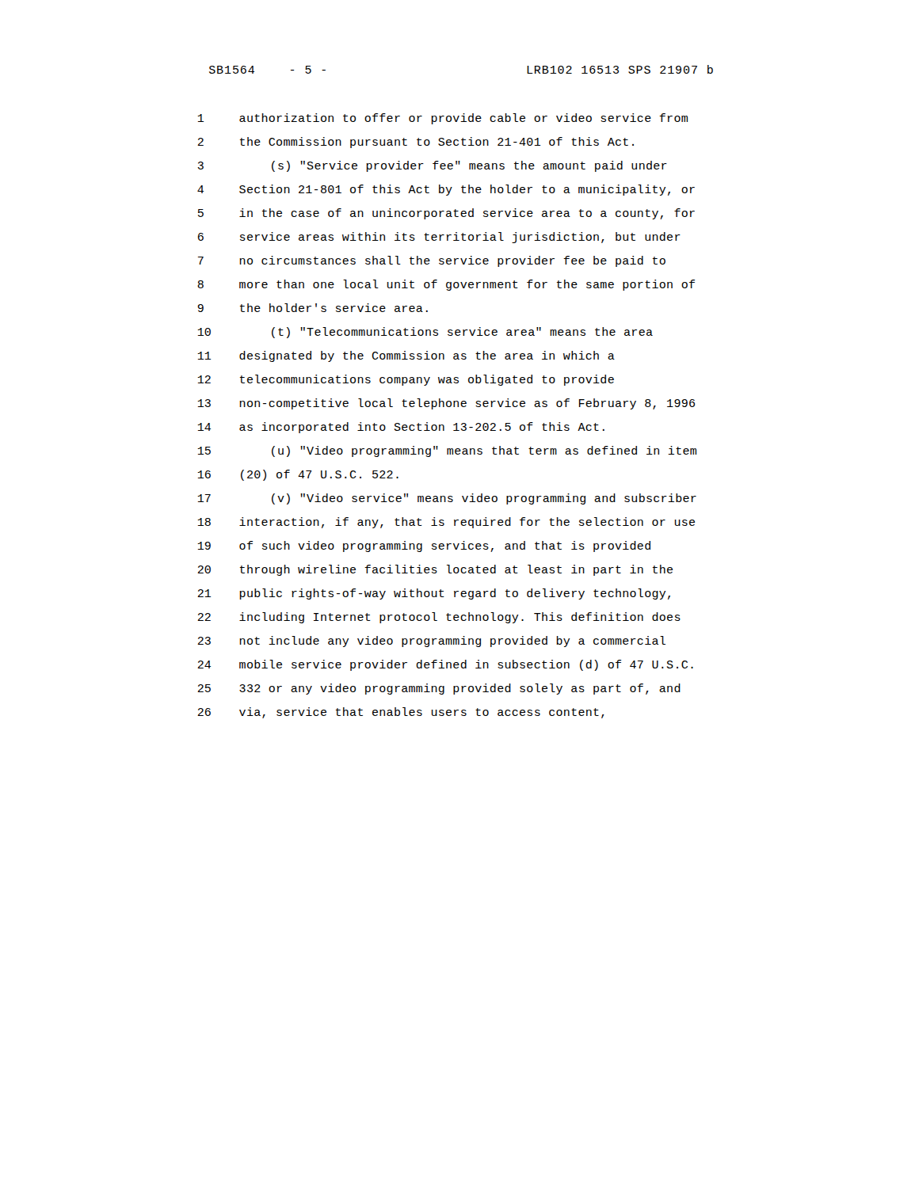SB1564 - 5 - LRB102 16513 SPS 21907 b
| 1 | authorization to offer or provide cable or video service from |
| 2 | the Commission pursuant to Section 21-401 of this Act. |
| 3 | (s) "Service provider fee" means the amount paid under |
| 4 | Section 21-801 of this Act by the holder to a municipality, or |
| 5 | in the case of an unincorporated service area to a county, for |
| 6 | service areas within its territorial jurisdiction, but under |
| 7 | no circumstances shall the service provider fee be paid to |
| 8 | more than one local unit of government for the same portion of |
| 9 | the holder's service area. |
| 10 | (t) "Telecommunications service area" means the area |
| 11 | designated by the Commission as the area in which a |
| 12 | telecommunications company was obligated to provide |
| 13 | non-competitive local telephone service as of February 8, 1996 |
| 14 | as incorporated into Section 13-202.5 of this Act. |
| 15 | (u) "Video programming" means that term as defined in item |
| 16 | (20) of 47 U.S.C. 522. |
| 17 | (v) "Video service" means video programming and subscriber |
| 18 | interaction, if any, that is required for the selection or use |
| 19 | of such video programming services, and that is provided |
| 20 | through wireline facilities located at least in part in the |
| 21 | public rights-of-way without regard to delivery technology, |
| 22 | including Internet protocol technology. This definition does |
| 23 | not include any video programming provided by a commercial |
| 24 | mobile service provider defined in subsection (d) of 47 U.S.C. |
| 25 | 332 or any video programming provided solely as part of, and |
| 26 | via, service that enables users to access content, |